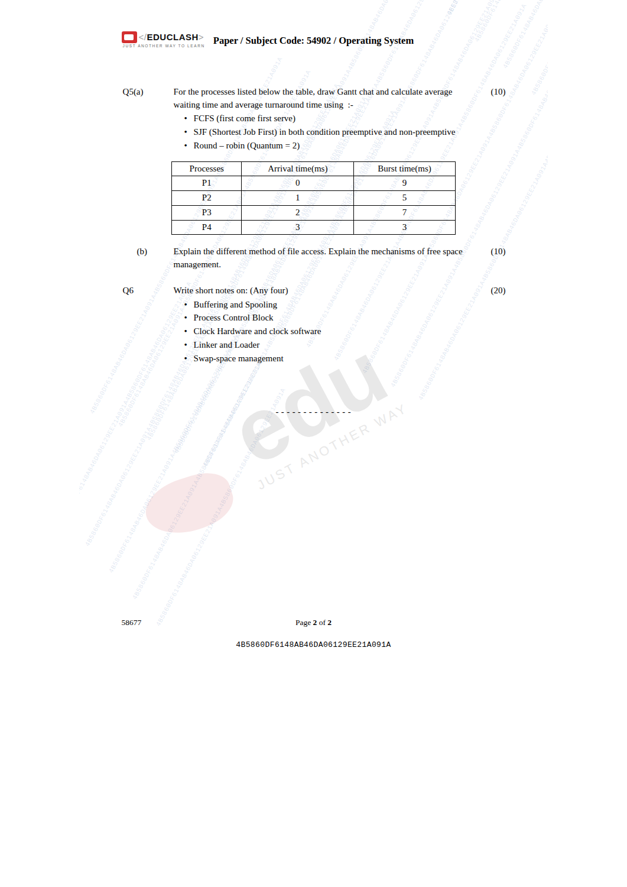edu
JUST ANOTHER WAY
4B5860DF6148AB46DA06129EE21A091A4B5860DF6148AB46DA06129EE21A091A
4B5860DF6148AB46DA06129EE21A091A4B5860DF6148AB46DA06129EE21A091A
4B5860DF6148AB46DA06129EE21A091A4B5860DF6148AB46DA06129EE21A091A
4B5860DF6148AB46DA06129EE21A091A4B5860DF6148AB46DA06129EE21A091A
4B5860DF6148AB46DA06129EE21A091A4B5860DF6148AB46DA06129EE21A091A4B5860DF6148AB46DA06129EE21A091A
4B5860DF6148AB46DA06129EE21A091A4B5860DF6148AB46DA06129EE21A091A4B5860DF6148AB46DA06129EE21A091A
4B5860DF6148AB46DA06129EE21A091A4B5860DF6148AB46DA06129EE21A091A4B5860DF6148AB46DA06129EE21A091A
4B5860DF6148AB46DA06129EE21A091A4B5860DF6148AB46DA06129EE21A091A4B5860DF6148AB46DA06129EE21A091A
4B5860DF6148AB46DA06129EE21A091A4B5860DF6148AB46DA06129EE21A091A4B5860DF6148AB46DA06129EE21A091A
4B5860DF6148AB46DA06129EE21A091A4B5860DF6148AB46DA06129EE21A091A4B5860DF6148AB46DA06129EE21A091A
4B5860DF6148AB46DA06129EE21A091A4B5860DF6148AB46DA06129EE21A091A4B5860DF6148AB46DA06129EE21A091A
4B5860DF6148AB46DA06129EE21A091A4B5860DF6148AB46DA06129EE21A091A4B5860DF6148AB46DA06129EE21A091A
4B5860DF6148AB46DA06129EE21A091A4B5860DF6148AB46DA06129EE21A091A4B5860DF6148AB46DA06129EE21A091A
4B5860DF6148AB46DA06129EE21A091A4B5860DF6148AB46DA06129EE21A091A4B5860DF6148AB46DA06129EE21A091A
4B5860DF6148AB46DA06129EE21A091A4B5860DF6148AB46DA06129EE21A091A4B5860DF6148AB46DA06129EE21A091A
4B5860DF6148AB46DA06129EE21A091A4B5860DF6148AB46DA06129EE21A091A4B5860DF6148AB46DA06129EE21A091A
4B5860DF6148AB46DA06129EE21A091A4B5860DF6148AB46DA06129EE21A091A4B5860DF6148AB46DA06129EE21A091A
4B5860DF6148AB46DA06129EE21A091A4B5860DF6148AB46DA06129EE21A091A
4B5860DF6148AB46DA06129EE21A091A4B5860DF6148AB46DA06129EE21A091A
4B5860DF6148AB46DA06129EE21A091A4B5860DF6148AB46DA06129EE21A091A
4B5860DF6148AB46DA06129EE21A091A4B5860DF6148AB46DA06129EE21A091A
4B5860DF6148AB46DA06129EE21A091A4B5860DF6148AB46DA06129EE21A091A
</EDU CLASH>
Just Another Way To Learn
Paper / Subject Code: 54902 / Operating System
Q5(a)
For the processes listed below the table, draw Gantt chat and calculate average waiting time and average turnaround time using :-
FCFS (first come first serve)
SJF (Shortest Job First) in both condition preemptive and non-preemptive
Round – robin (Quantum = 2)
(10)
| Processes | Arrival time(ms) | Burst time(ms) |
| --- | --- | --- |
| P1 | 0 | 9 |
| P2 | 1 | 5 |
| P3 | 2 | 7 |
| P4 | 3 | 3 |
(b)
Explain the different method of file access. Explain the mechanisms of free space management.
(10)
Q6
Write short notes on: (Any four)
Buffering and Spooling
Process Control Block
Clock Hardware and clock software
Linker and Loader
Swap-space management
(20)
--------------
58677
Page 2 of 2
4B5860DF6148AB46DA06129EE21A091A